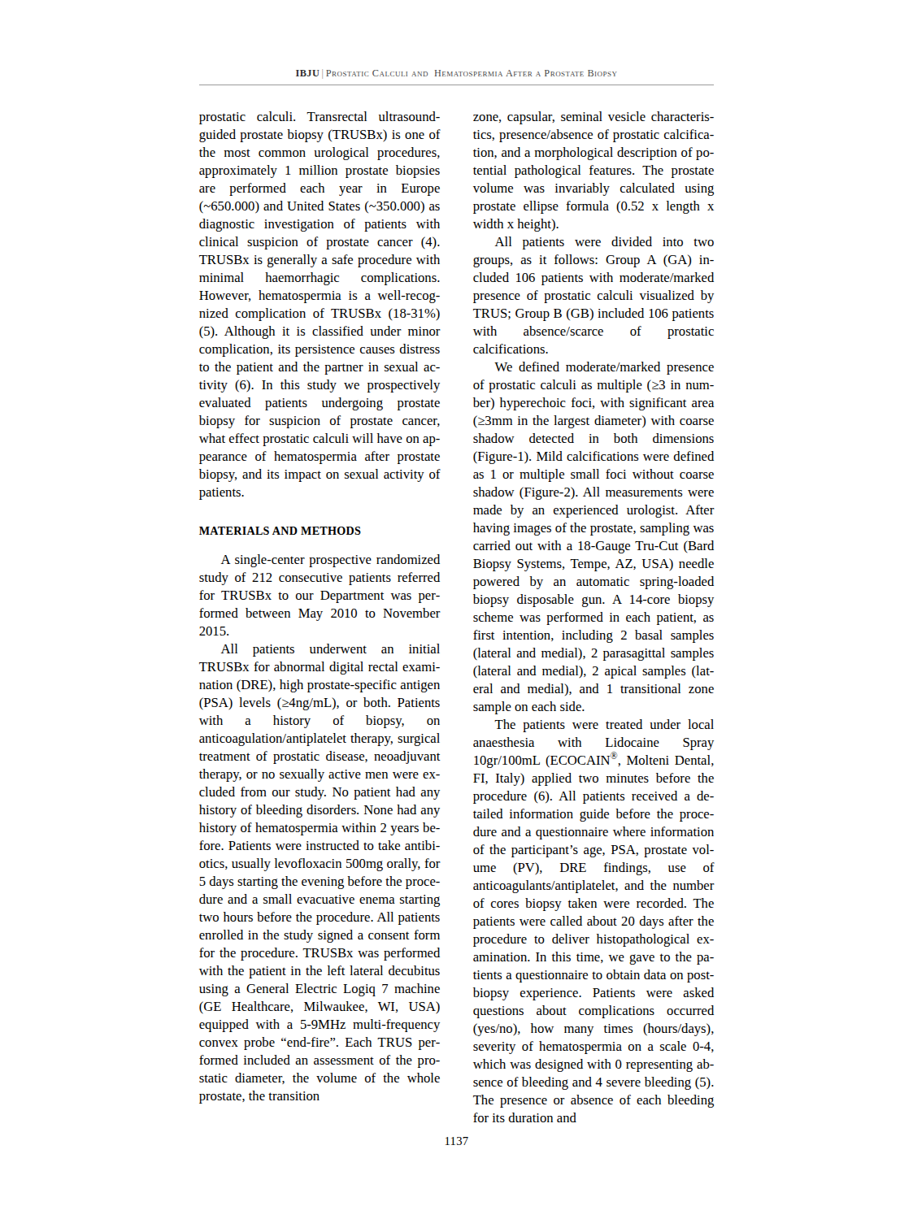IBJU|Prostatic Calculi and Hematospermia After a Prostate Biopsy
prostatic calculi. Transrectal ultrasound-guided prostate biopsy (TRUSBx) is one of the most common urological procedures, approximately 1 million prostate biopsies are performed each year in Europe (~650.000) and United States (~350.000) as diagnostic investigation of patients with clinical suspicion of prostate cancer (4). TRUSBx is generally a safe procedure with minimal haemorrhagic complications. However, hematospermia is a well-recognized complication of TRUSBx (18-31%) (5). Although it is classified under minor complication, its persistence causes distress to the patient and the partner in sexual activity (6). In this study we prospectively evaluated patients undergoing prostate biopsy for suspicion of prostate cancer, what effect prostatic calculi will have on appearance of hematospermia after prostate biopsy, and its impact on sexual activity of patients.
MATERIALS AND METHODS
A single-center prospective randomized study of 212 consecutive patients referred for TRUSBx to our Department was performed between May 2010 to November 2015.
All patients underwent an initial TRUSBx for abnormal digital rectal examination (DRE), high prostate-specific antigen (PSA) levels (≥4ng/mL), or both. Patients with a history of biopsy, on anticoagulation/antiplatelet therapy, surgical treatment of prostatic disease, neoadjuvant therapy, or no sexually active men were excluded from our study. No patient had any history of bleeding disorders. None had any history of hematospermia within 2 years before. Patients were instructed to take antibiotics, usually levofloxacin 500mg orally, for 5 days starting the evening before the procedure and a small evacuative enema starting two hours before the procedure. All patients enrolled in the study signed a consent form for the procedure. TRUSBx was performed with the patient in the left lateral decubitus using a General Electric Logiq 7 machine (GE Healthcare, Milwaukee, WI, USA) equipped with a 5-9MHz multi-frequency convex probe “end-fire”. Each TRUS performed included an assessment of the prostatic diameter, the volume of the whole prostate, the transition
zone, capsular, seminal vesicle characteristics, presence/absence of prostatic calcification, and a morphological description of potential pathological features. The prostate volume was invariably calculated using prostate ellipse formula (0.52 x length x width x height).
All patients were divided into two groups, as it follows: Group A (GA) included 106 patients with moderate/marked presence of prostatic calculi visualized by TRUS; Group B (GB) included 106 patients with absence/scarce of prostatic calcifications.
We defined moderate/marked presence of prostatic calculi as multiple (≥3 in number) hyperechoic foci, with significant area (≥3mm in the largest diameter) with coarse shadow detected in both dimensions (Figure-1). Mild calcifications were defined as 1 or multiple small foci without coarse shadow (Figure-2). All measurements were made by an experienced urologist. After having images of the prostate, sampling was carried out with a 18-Gauge Tru-Cut (Bard Biopsy Systems, Tempe, AZ, USA) needle powered by an automatic spring-loaded biopsy disposable gun. A 14-core biopsy scheme was performed in each patient, as first intention, including 2 basal samples (lateral and medial), 2 parasagittal samples (lateral and medial), 2 apical samples (lateral and medial), and 1 transitional zone sample on each side.
The patients were treated under local anaesthesia with Lidocaine Spray 10gr/100mL (ECOCAIN®, Molteni Dental, FI, Italy) applied two minutes before the procedure (6). All patients received a detailed information guide before the procedure and a questionnaire where information of the participant’s age, PSA, prostate volume (PV), DRE findings, use of anticoagulants/antiplatelet, and the number of cores biopsy taken were recorded. The patients were called about 20 days after the procedure to deliver histopathological examination. In this time, we gave to the patients a questionnaire to obtain data on post-biopsy experience. Patients were asked questions about complications occurred (yes/no), how many times (hours/days), severity of hematospermia on a scale 0-4, which was designed with 0 representing absence of bleeding and 4 severe bleeding (5). The presence or absence of each bleeding for its duration and
1137